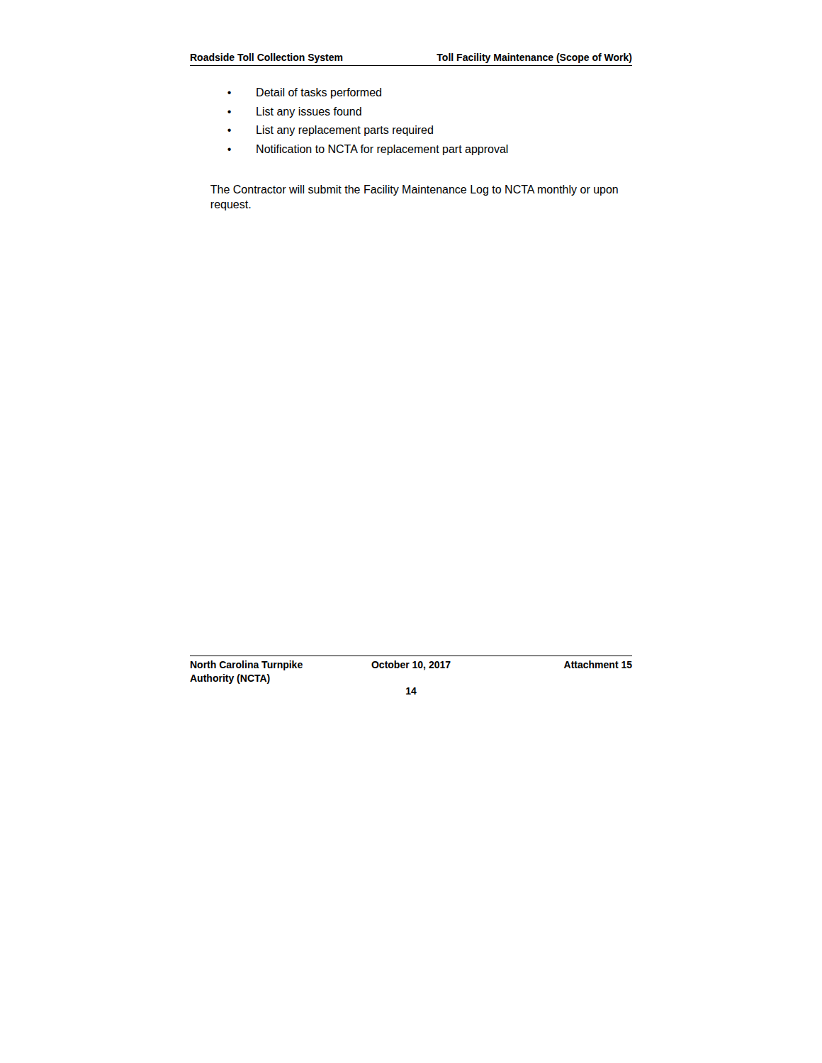Roadside Toll Collection System Toll Facility Maintenance (Scope of Work)
Detail of tasks performed
List any issues found
List any replacement parts required
Notification to NCTA for replacement part approval
The Contractor will submit the Facility Maintenance Log to NCTA monthly or upon request.
North Carolina Turnpike Authority (NCTA)
October 10, 2017
Attachment 15
14